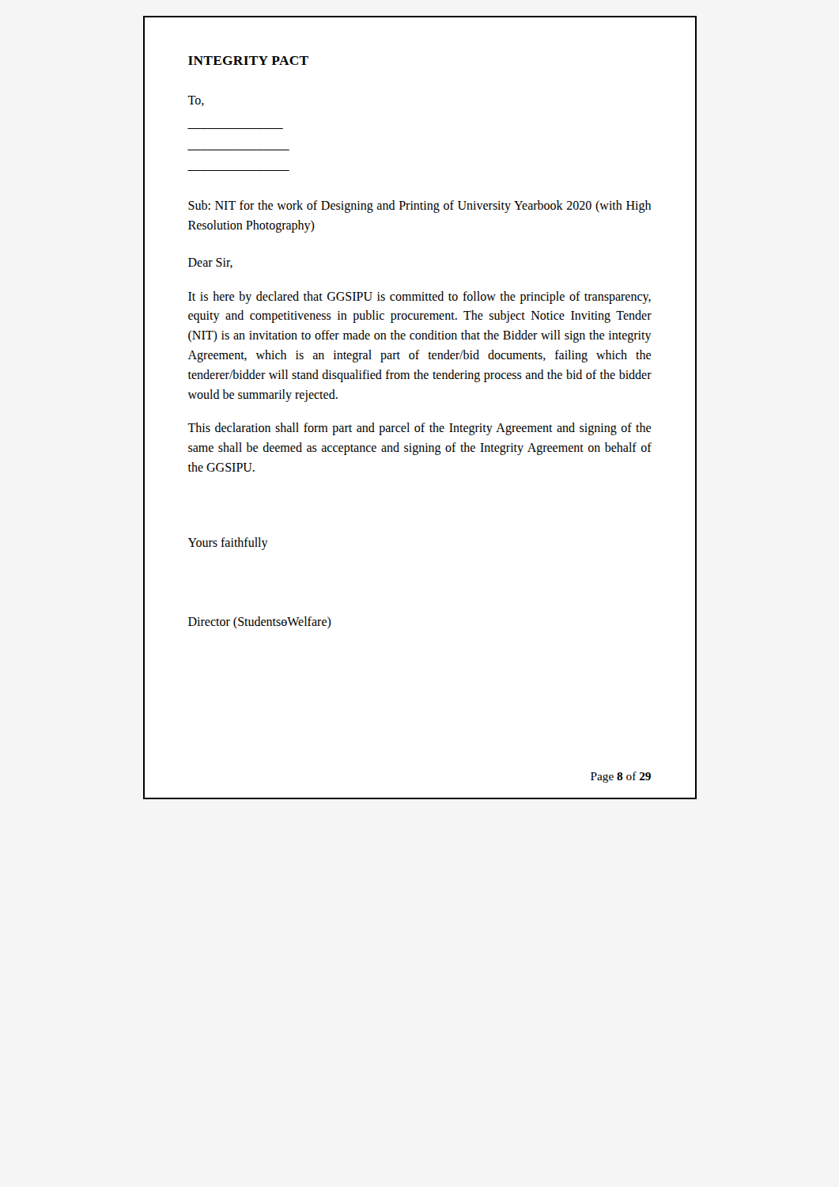INTEGRITY PACT
To,
_______________
________________
________________
Sub: NIT for the work of Designing and Printing of University Yearbook 2020 (with High Resolution Photography)
Dear Sir,
It is here by declared that GGSIPU is committed to follow the principle of transparency, equity and competitiveness in public procurement. The subject Notice Inviting Tender (NIT) is an invitation to offer made on the condition that the Bidder will sign the integrity Agreement, which is an integral part of tender/bid documents, failing which the tenderer/bidder will stand disqualified from the tendering process and the bid of the bidder would be summarily rejected.
This declaration shall form part and parcel of the Integrity Agreement and signing of the same shall be deemed as acceptance and signing of the Integrity Agreement on behalf of the GGSIPU.
Yours faithfully
Director (StudentsɵWelfare)
Page 8 of 29